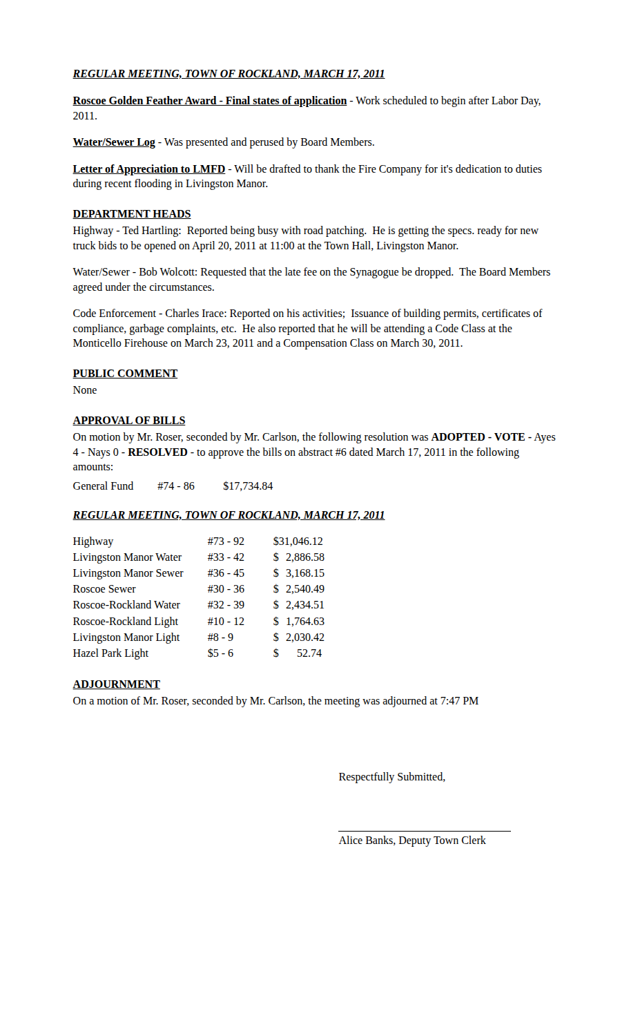REGULAR MEETING, TOWN OF ROCKLAND, MARCH 17, 2011
Roscoe Golden Feather Award - Final states of application - Work scheduled to begin after Labor Day, 2011.
Water/Sewer Log - Was presented and perused by Board Members.
Letter of Appreciation to LMFD - Will be drafted to thank the Fire Company for it's dedication to duties during recent flooding in Livingston Manor.
DEPARTMENT HEADS
Highway - Ted Hartling: Reported being busy with road patching. He is getting the specs. ready for new truck bids to be opened on April 20, 2011 at 11:00 at the Town Hall, Livingston Manor.
Water/Sewer - Bob Wolcott: Requested that the late fee on the Synagogue be dropped. The Board Members agreed under the circumstances.
Code Enforcement - Charles Irace: Reported on his activities; Issuance of building permits, certificates of compliance, garbage complaints, etc. He also reported that he will be attending a Code Class at the Monticello Firehouse on March 23, 2011 and a Compensation Class on March 30, 2011.
PUBLIC COMMENT
None
APPROVAL OF BILLS
On motion by Mr. Roser, seconded by Mr. Carlson, the following resolution was ADOPTED - VOTE - Ayes 4 - Nays 0 - RESOLVED - to approve the bills on abstract #6 dated March 17, 2011 in the following amounts:
| General Fund | #74 - 86 | $17,734.84 |
REGULAR MEETING, TOWN OF ROCKLAND, MARCH 17, 2011
| Highway | #73 - 92 | $31,046.12 |
| Livingston Manor Water | #33 - 42 | $ 2,886.58 |
| Livingston Manor Sewer | #36 - 45 | $ 3,168.15 |
| Roscoe Sewer | #30 - 36 | $ 2,540.49 |
| Roscoe-Rockland Water | #32 - 39 | $ 2,434.51 |
| Roscoe-Rockland Light | #10 - 12 | $ 1,764.63 |
| Livingston Manor Light | #8 - 9 | $ 2,030.42 |
| Hazel Park Light | $5 - 6 | $ 52.74 |
ADJOURNMENT
On a motion of Mr. Roser, seconded by Mr. Carlson, the meeting was adjourned at 7:47 PM
Respectfully Submitted,
Alice Banks, Deputy Town Clerk